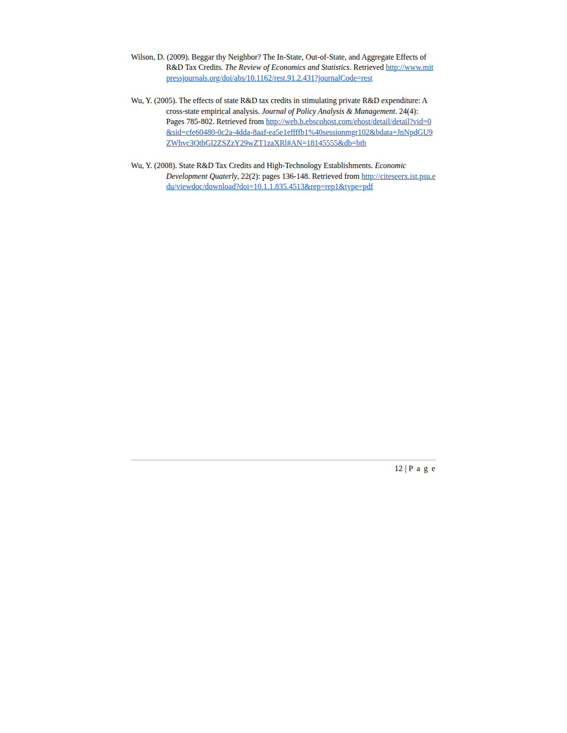Wilson, D. (2009). Beggar thy Neighbor? The In-State, Out-of-State, and Aggregate Effects of R&D Tax Credits. The Review of Economics and Statistics. Retrieved http://www.mitpressjournals.org/doi/abs/10.1162/rest.91.2.431?journalCode=rest
Wu, Y. (2005). The effects of state R&D tax credits in stimulating private R&D expenditure: A cross-state empirical analysis. Journal of Policy Analysis & Management. 24(4): Pages 785-802. Retrieved from http://web.b.ebscohost.com/ehost/detail/detail?vid=0&sid=cfe60480-0c2a-4dda-8aaf-ea5e1effffb1%40sessionmgr102&bdata=JnNpdGU9ZWhvc3QtbGl2ZSZzY29wZT1zaXRl#AN=18145555&db=bth
Wu, Y. (2008). State R&D Tax Credits and High-Technology Establishments. Economic Development Quaterly, 22(2): pages 136-148. Retrieved from http://citeseerx.ist.psu.edu/viewdoc/download?doi=10.1.1.835.4513&rep=rep1&type=pdf
12 | P a g e